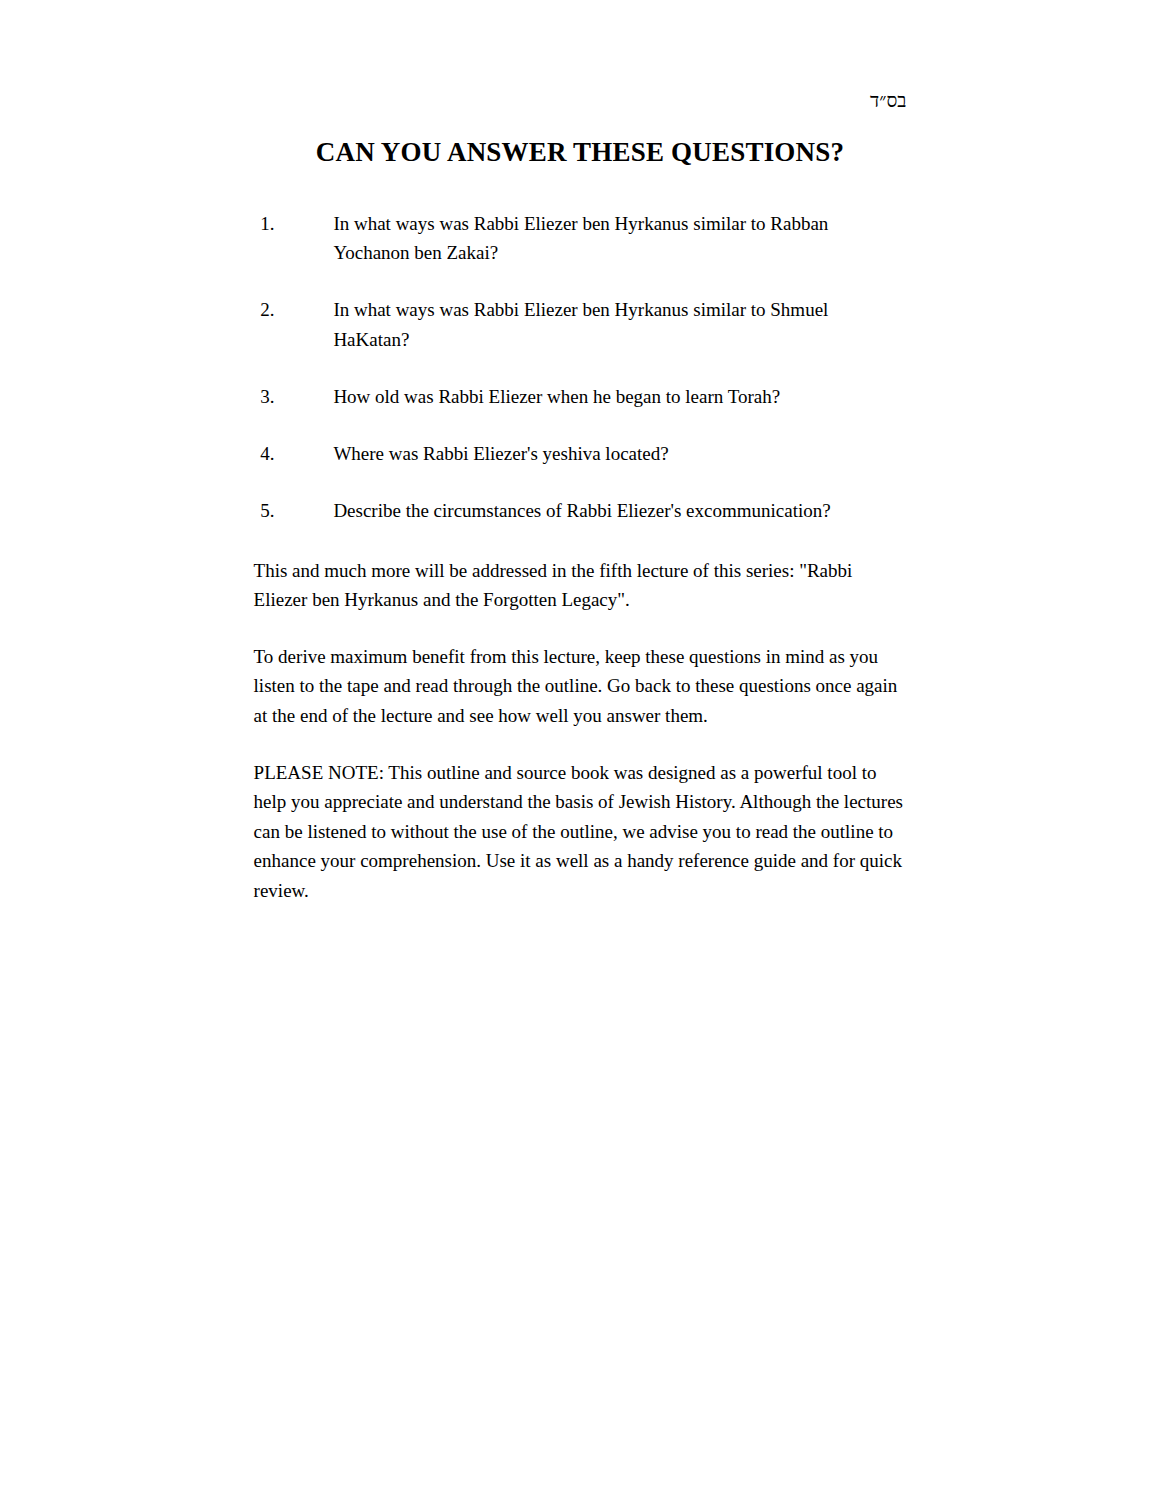בס״ד
CAN YOU ANSWER THESE QUESTIONS?
1. In what ways was Rabbi Eliezer ben Hyrkanus similar to Rabban Yochanon ben Zakai?
2. In what ways was Rabbi Eliezer ben Hyrkanus similar to Shmuel HaKatan?
3. How old was Rabbi Eliezer when he began to learn Torah?
4. Where was Rabbi Eliezer's yeshiva located?
5. Describe the circumstances of Rabbi Eliezer's excommunication?
This and much more will be addressed in the fifth lecture of this series: "Rabbi Eliezer ben Hyrkanus and the Forgotten Legacy".
To derive maximum benefit from this lecture, keep these questions in mind as you listen to the tape and read through the outline. Go back to these questions once again at the end of the lecture and see how well you answer them.
PLEASE NOTE: This outline and source book was designed as a powerful tool to help you appreciate and understand the basis of Jewish History. Although the lectures can be listened to without the use of the outline, we advise you to read the outline to enhance your comprehension. Use it as well as a handy reference guide and for quick review.